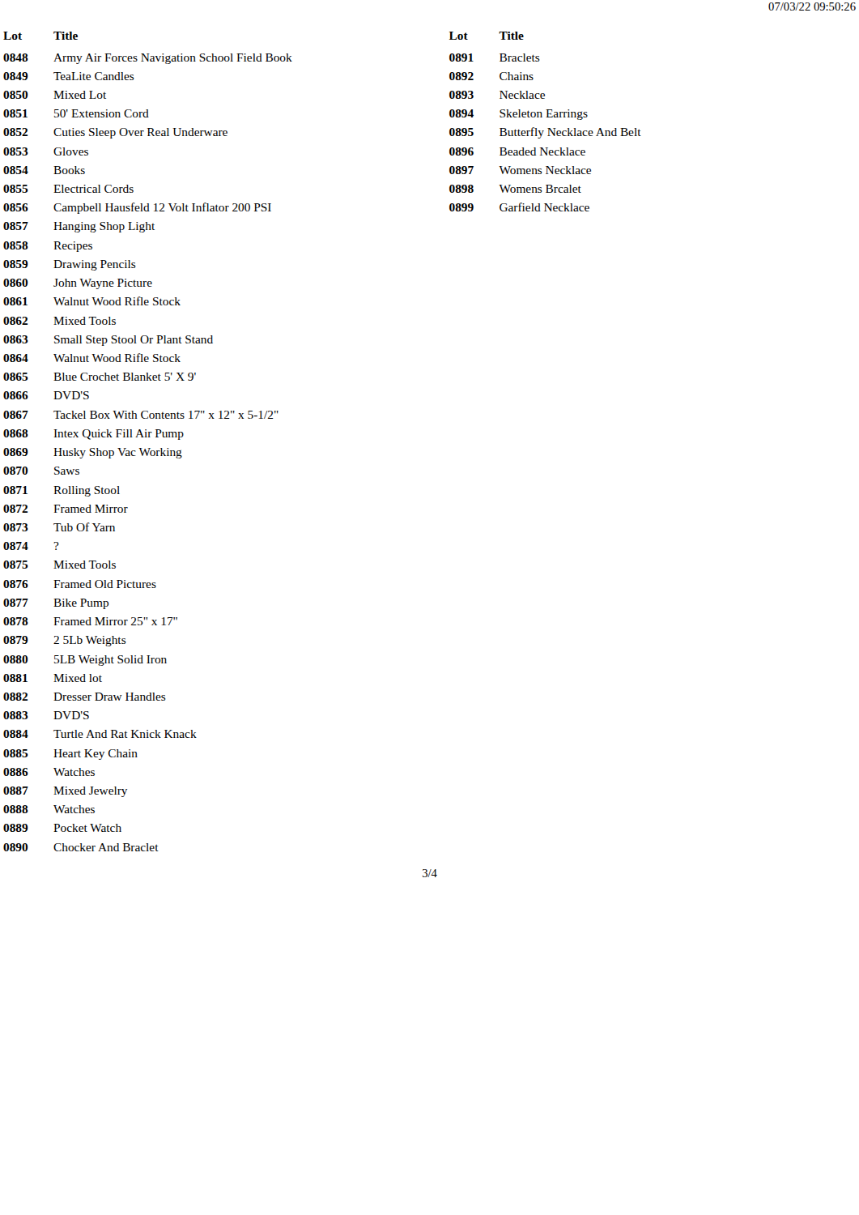07/03/22 09:50:26
| Lot | Title |
| --- | --- |
| 0848 | Army Air Forces Navigation School Field Book |
| 0849 | TeaLite Candles |
| 0850 | Mixed Lot |
| 0851 | 50' Extension Cord |
| 0852 | Cuties Sleep Over Real Underware |
| 0853 | Gloves |
| 0854 | Books |
| 0855 | Electrical Cords |
| 0856 | Campbell Hausfeld 12 Volt Inflator 200 PSI |
| 0857 | Hanging Shop Light |
| 0858 | Recipes |
| 0859 | Drawing Pencils |
| 0860 | John Wayne Picture |
| 0861 | Walnut Wood Rifle Stock |
| 0862 | Mixed Tools |
| 0863 | Small Step Stool Or Plant Stand |
| 0864 | Walnut Wood Rifle Stock |
| 0865 | Blue Crochet Blanket 5' X 9' |
| 0866 | DVD'S |
| 0867 | Tackel Box With Contents 17" x 12" x 5-1/2" |
| 0868 | Intex Quick Fill Air Pump |
| 0869 | Husky Shop Vac Working |
| 0870 | Saws |
| 0871 | Rolling Stool |
| 0872 | Framed Mirror |
| 0873 | Tub Of Yarn |
| 0874 | ? |
| 0875 | Mixed Tools |
| 0876 | Framed Old Pictures |
| 0877 | Bike Pump |
| 0878 | Framed Mirror 25" x 17" |
| 0879 | 2 5Lb Weights |
| 0880 | 5LB Weight Solid Iron |
| 0881 | Mixed lot |
| 0882 | Dresser Draw Handles |
| 0883 | DVD'S |
| 0884 | Turtle And Rat Knick Knack |
| 0885 | Heart Key Chain |
| 0886 | Watches |
| 0887 | Mixed Jewelry |
| 0888 | Watches |
| 0889 | Pocket Watch |
| 0890 | Chocker And Braclet |
| Lot | Title |
| --- | --- |
| 0891 | Braclets |
| 0892 | Chains |
| 0893 | Necklace |
| 0894 | Skeleton Earrings |
| 0895 | Butterfly Necklace And Belt |
| 0896 | Beaded Necklace |
| 0897 | Womens Necklace |
| 0898 | Womens Brcalet |
| 0899 | Garfield Necklace |
3/4